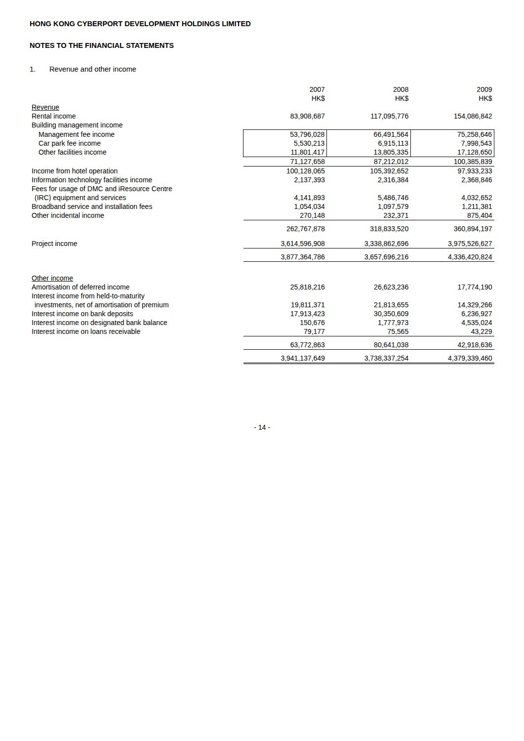HONG KONG CYBERPORT DEVELOPMENT HOLDINGS LIMITED
NOTES TO THE FINANCIAL STATEMENTS
1. Revenue and other income
| | 2007 | 2008 | 2009 |
| | HK$ | HK$ | HK$ |
| Revenue | | | |
| Rental income | 83,908,687 | 117,095,776 | 154,086,842 |
| Building management income | | | |
| Management fee income | 53,796,028 | 66,491,564 | 75,258,646 |
| Car park fee income | 5,530,213 | 6,915,113 | 7,998,543 |
| Other facilities income | 11,801,417 | 13,805,335 | 17,128,650 |
| | 71,127,658 | 87,212,012 | 100,385,839 |
| Income from hotel operation | 100,128,065 | 105,392,652 | 97,933,233 |
| Information technology facilities income | 2,137,393 | 2,316,384 | 2,368,846 |
| Fees for usage of DMC and iResource Centre | | | |
| (IRC) equipment and services | 4,141,893 | 5,486,746 | 4,032,652 |
| Broadband service and installation fees | 1,054,034 | 1,097,579 | 1,211,381 |
| Other incidental income | 270,148 | 232,371 | 875,404 |
| | 262,767,878 | 318,833,520 | 360,894,197 |
| Project income | 3,614,596,908 | 3,338,862,696 | 3,975,526,627 |
| | 3,877,364,786 | 3,657,696,216 | 4,336,420,824 |
| Other income | | | |
| Amortisation of deferred income | 25,818,216 | 26,623,236 | 17,774,190 |
| Interest income from held-to-maturity | | | |
| investments, net of amortisation of premium | 19,811,371 | 21,813,655 | 14,329,266 |
| Interest income on bank deposits | 17,913,423 | 30,350,609 | 6,236,927 |
| Interest income on designated bank balance | 150,676 | 1,777,973 | 4,535,024 |
| Interest income on loans receivable | 79,177 | 75,565 | 43,229 |
| | 63,772,863 | 80,641,038 | 42,918,636 |
| | 3,941,137,649 | 3,738,337,254 | 4,379,339,460 |
- 14 -